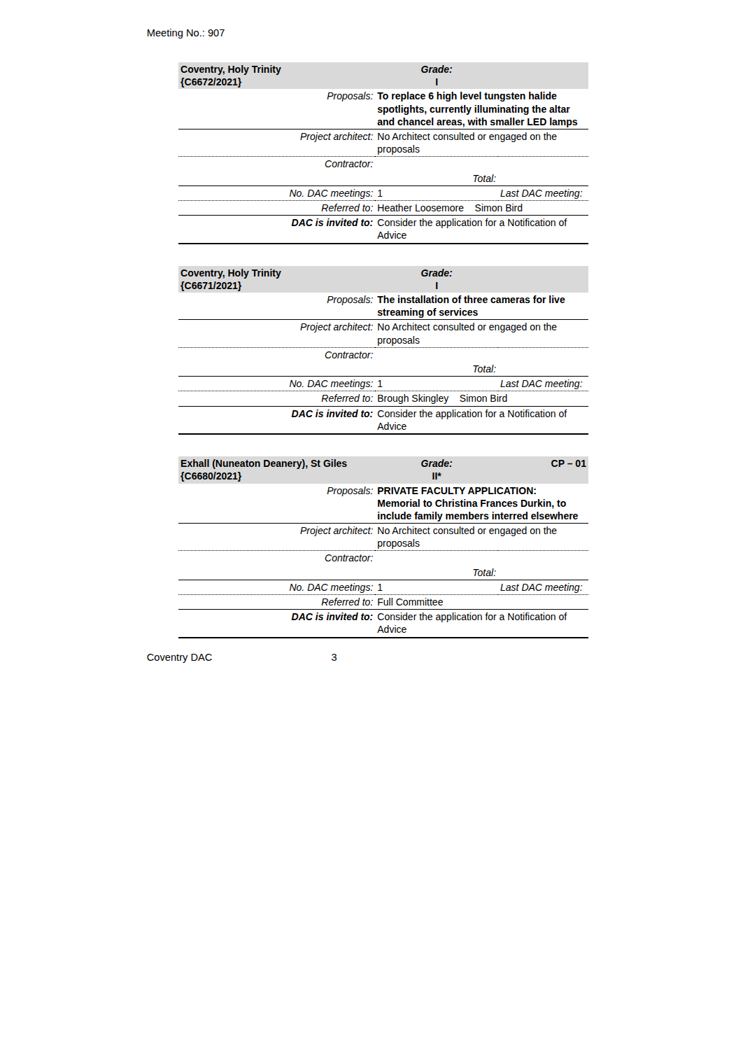Meeting No.: 907
| Coventry, Holy Trinity {C6672/2021} | Grade: I | |
| Proposals: | To replace 6 high level tungsten halide spotlights, currently illuminating the altar and chancel areas, with smaller LED lamps |
| Project architect: | No Architect consulted or engaged on the proposals |
| Contractor: | |
| | Total: | |
| No. DAC meetings: | 1 | Last DAC meeting: |
| Referred to: | Heather Loosemore Simon Bird |
| DAC is invited to: | Consider the application for a Notification of Advice |
| Coventry, Holy Trinity {C6671/2021} | Grade: I | |
| Proposals: | The installation of three cameras for live streaming of services |
| Project architect: | No Architect consulted or engaged on the proposals |
| Contractor: | |
| | Total: | |
| No. DAC meetings: | 1 | Last DAC meeting: |
| Referred to: | Brough Skingley Simon Bird |
| DAC is invited to: | Consider the application for a Notification of Advice |
| Exhall (Nuneaton Deanery), St Giles {C6680/2021} | Grade: II* | CP – 01 |
| Proposals: | PRIVATE FACULTY APPLICATION: Memorial to Christina Frances Durkin, to include family members interred elsewhere |
| Project architect: | No Architect consulted or engaged on the proposals |
| Contractor: | |
| | Total: | |
| No. DAC meetings: | 1 | Last DAC meeting: |
| Referred to: | Full Committee |
| DAC is invited to: | Consider the application for a Notification of Advice |
Coventry DAC 3